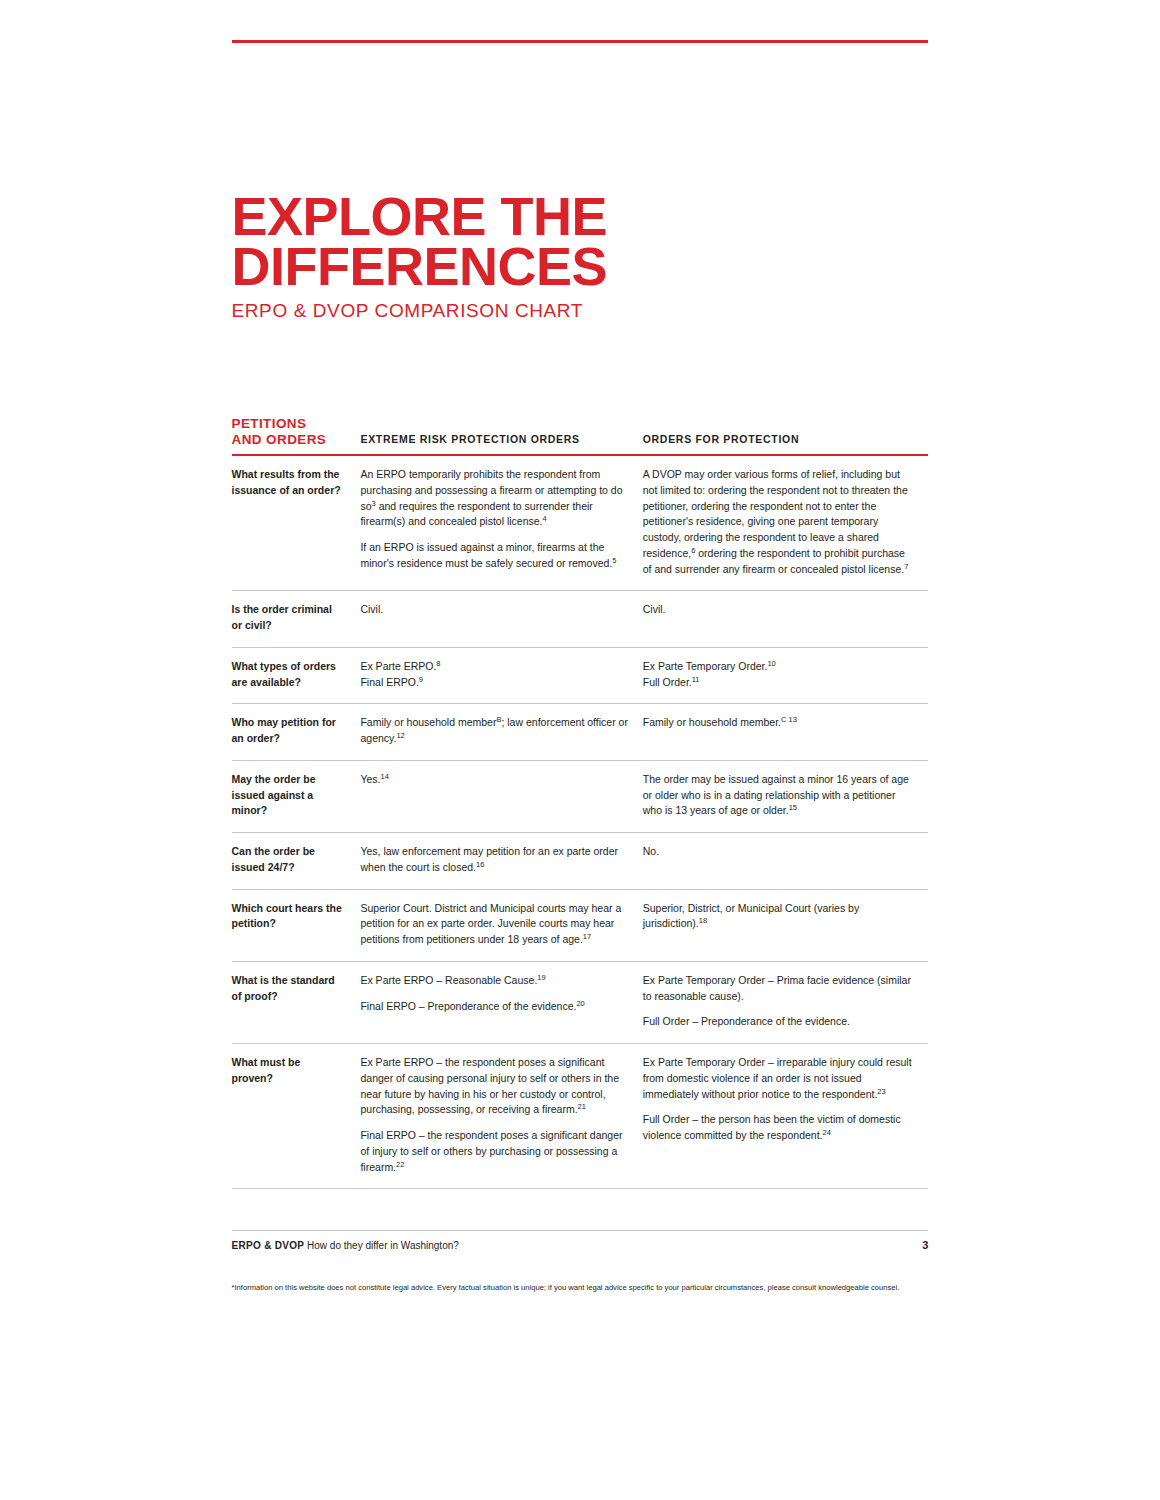Explore the
Differences
ERPO & DVOP Comparison Chart
| Petitions and Orders | Extreme Risk Protection Orders | Orders for Protection |
| --- | --- | --- |
| What results from the issuance of an order? | An ERPO temporarily prohibits the respondent from purchasing and possessing a firearm or attempting to do so 3 and requires the respondent to surrender their firearm(s) and concealed pistol license. 4 If an ERPO is issued against a minor, firearms at the minor's residence must be safely secured or removed. 5 | A DVOP may order various forms of relief, including but not limited to: ordering the respondent not to threaten the petitioner, ordering the respondent not to enter the petitioner's residence, giving one parent temporary custody, ordering the respondent to leave a shared residence, 6 ordering the respondent to prohibit purchase of and surrender any firearm or concealed pistol license. 7 |
| Is the order criminal or civil? | Civil. | Civil. |
| What types of orders are available? | Ex Parte ERPO. 8 Final ERPO. 9 | Ex Parte Temporary Order. 10 Full Order. 11 |
| Who may petition for an order? | Family or household member B ; law enforcement officer or agency. 12 | Family or household member. C 13 |
| May the order be issued against a minor? | Yes. 14 | The order may be issued against a minor 16 years of age or older who is in a dating relationship with a petitioner who is 13 years of age or older. 15 |
| Can the order be issued 24/7? | Yes, law enforcement may petition for an ex parte order when the court is closed. 16 | No. |
| Which court hears the petition? | Superior Court. District and Municipal courts may hear a petition for an ex parte order. Juvenile courts may hear petitions from petitioners under 18 years of age. 17 | Superior, District, or Municipal Court (varies by jurisdiction). 18 |
| What is the standard of proof? | Ex Parte ERPO – Reasonable Cause. 19 Final ERPO – Preponderance of the evidence. 20 | Ex Parte Temporary Order – Prima facie evidence (similar to reasonable cause). Full Order – Preponderance of the evidence. |
| What must be proven? | Ex Parte ERPO – the respondent poses a significant danger of causing personal injury to self or others in the near future by having in his or her custody or control, purchasing, possessing, or receiving a firearm. 21 Final ERPO – the respondent poses a significant danger of injury to self or others by purchasing or possessing a firearm. 22 | Ex Parte Temporary Order – irreparable injury could result from domestic violence if an order is not issued immediately without prior notice to the respondent. 23 Full Order – the person has been the victim of domestic violence committed by the respondent. 24 |
ERPO & DVOP How do they differ in Washington?
3
*Information on this website does not constitute legal advice. Every factual situation is unique; if you want legal advice specific to your particular circumstances, please consult knowledgeable counsel.